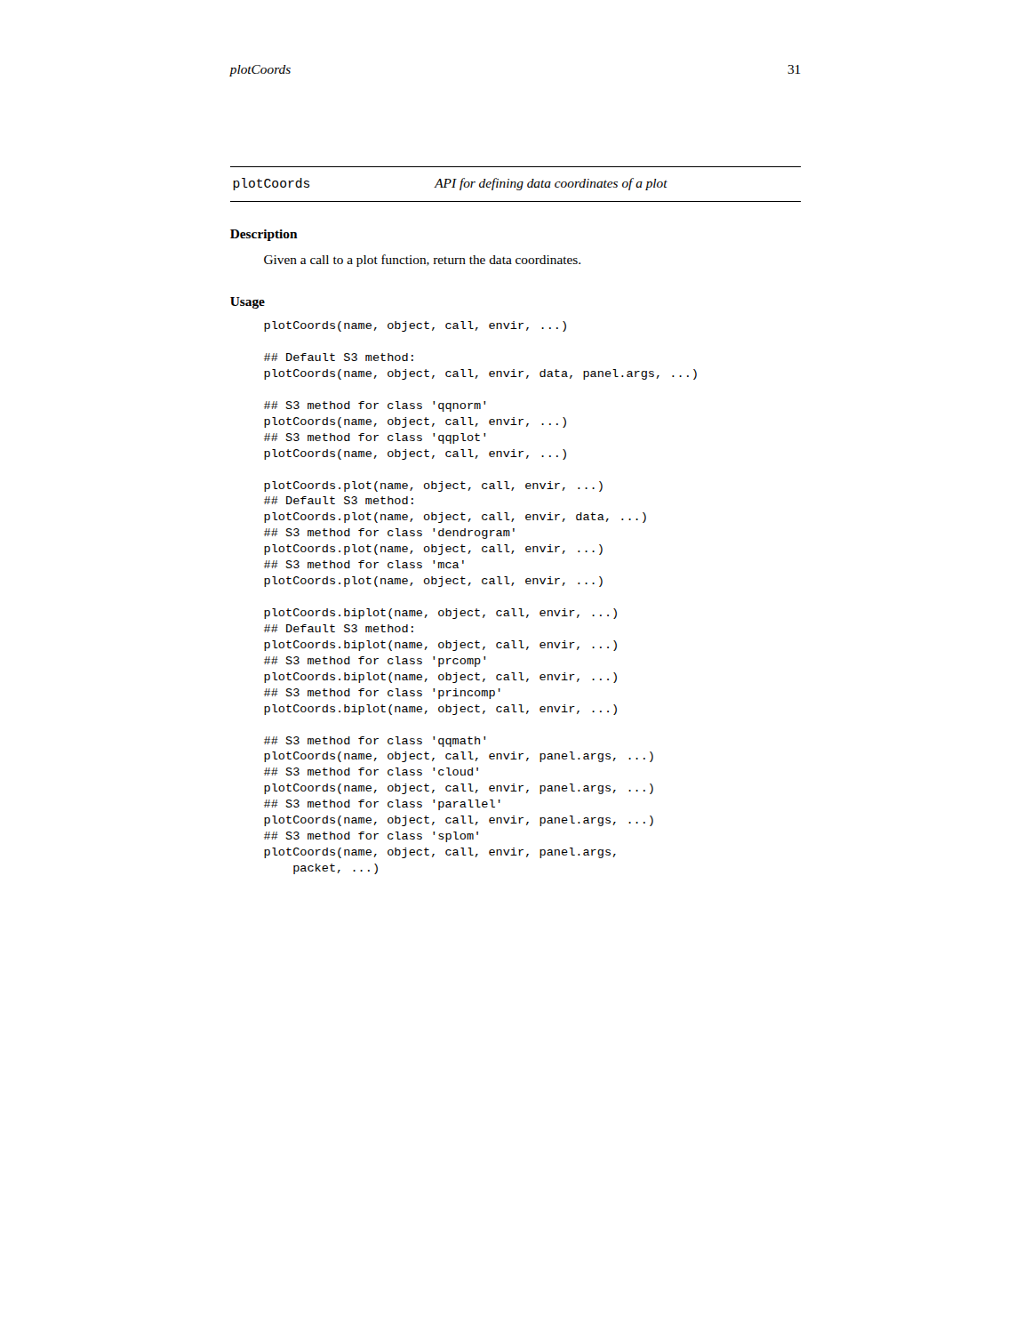plotCoords 31
plotCoords
API for defining data coordinates of a plot
Description
Given a call to a plot function, return the data coordinates.
Usage
plotCoords(name, object, call, envir, ...)

## Default S3 method:
plotCoords(name, object, call, envir, data, panel.args, ...)

## S3 method for class 'qqnorm'
plotCoords(name, object, call, envir, ...)
## S3 method for class 'qqplot'
plotCoords(name, object, call, envir, ...)

plotCoords.plot(name, object, call, envir, ...)
## Default S3 method:
plotCoords.plot(name, object, call, envir, data, ...)
## S3 method for class 'dendrogram'
plotCoords.plot(name, object, call, envir, ...)
## S3 method for class 'mca'
plotCoords.plot(name, object, call, envir, ...)

plotCoords.biplot(name, object, call, envir, ...)
## Default S3 method:
plotCoords.biplot(name, object, call, envir, ...)
## S3 method for class 'prcomp'
plotCoords.biplot(name, object, call, envir, ...)
## S3 method for class 'princomp'
plotCoords.biplot(name, object, call, envir, ...)

## S3 method for class 'qqmath'
plotCoords(name, object, call, envir, panel.args, ...)
## S3 method for class 'cloud'
plotCoords(name, object, call, envir, panel.args, ...)
## S3 method for class 'parallel'
plotCoords(name, object, call, envir, panel.args, ...)
## S3 method for class 'splom'
plotCoords(name, object, call, envir, panel.args,
    packet, ...)